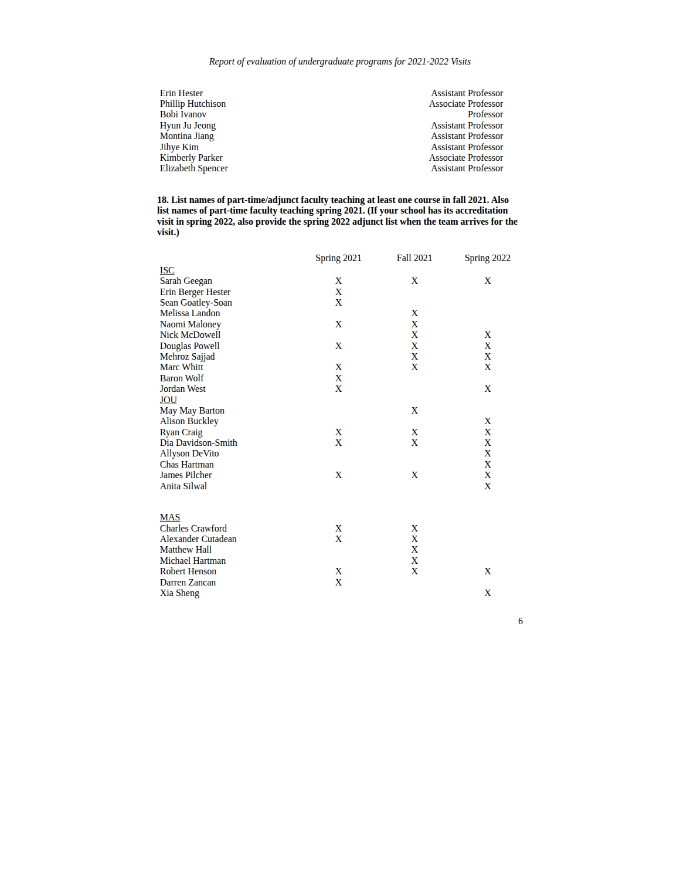Report of evaluation of undergraduate programs for 2021-2022 Visits
| Erin Hester | Assistant Professor |
| Phillip Hutchison | Associate Professor |
| Bobi Ivanov | Professor |
| Hyun Ju Jeong | Assistant Professor |
| Montina Jiang | Assistant Professor |
| Jihye Kim | Assistant Professor |
| Kimberly Parker | Associate Professor |
| Elizabeth Spencer | Assistant Professor |
18. List names of part-time/adjunct faculty teaching at least one course in fall 2021. Also list names of part-time faculty teaching spring 2021. (If your school has its accreditation visit in spring 2022, also provide the spring 2022 adjunct list when the team arrives for the visit.)
| | Spring 2021 | Fall 2021 | Spring 2022 |
| --- | --- | --- | --- |
| ISC | | | |
| Sarah Geegan | X | X | X |
| Erin Berger Hester | X | | |
| Sean Goatley-Soan | X | | |
| Melissa Landon | | X | |
| Naomi Maloney | X | X | |
| Nick McDowell | | X | X |
| Douglas Powell | X | X | X |
| Mehroz Sajjad | | X | X |
| Marc Whitt | X | X | X |
| Baron Wolf | X | | |
| Jordan West | X | | X |
| JOU | | | |
| May May Barton | | X | |
| Alison Buckley | | | X |
| Ryan Craig | X | X | X |
| Dia Davidson-Smith | X | X | X |
| Allyson DeVito | | | X |
| Chas Hartman | | | X |
| James Pilcher | X | X | X |
| Anita Silwal | | | X |
| MAS | | | |
| Charles Crawford | X | X | |
| Alexander Cutadean | X | X | |
| Matthew Hall | | X | |
| Michael Hartman | | X | |
| Robert Henson | X | X | X |
| Darren Zancan | X | | |
| Xia Sheng | | | X |
6